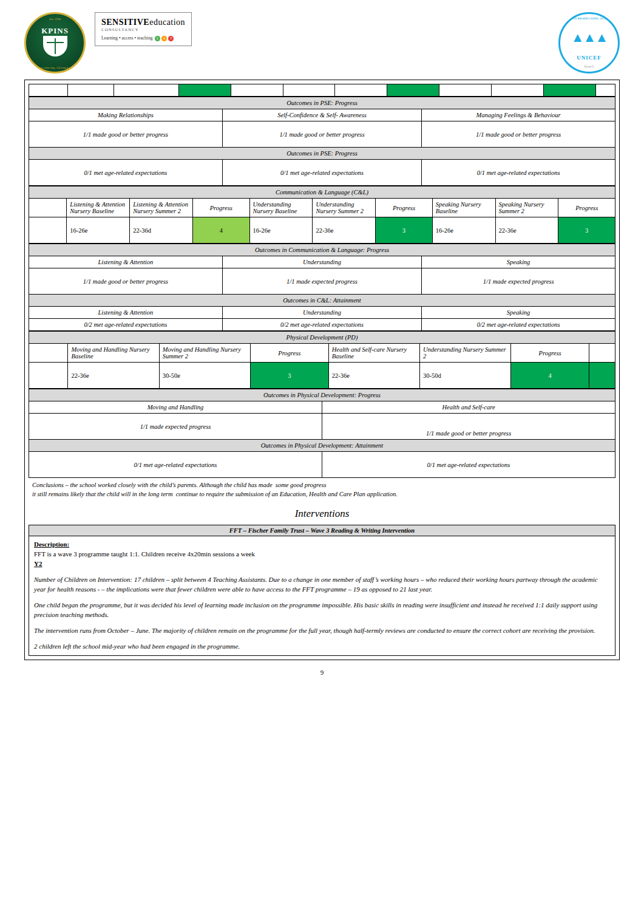Est. 1938
KPINS
Together Achieving Lifelong Learning
SENSITIVEeducation
CONSULTANCY
Learning • access • teaching LAT
RIGHTS RESPECTING SCHOOL
▲▲▲
UNICEF
Level 3
| Outcomes in PSE: Progress |
| Making Relationships | Self-Confidence & Self- Awareness | Managing Feelings & Behaviour |
| 1/1 made good or better progress | 1/1 made good or better progress | 1/1 made good or better progress |
| Outcomes in PSE: Progress |
| 0/1 met age-related expectations | 0/1 met age-related expectations | 0/1 met age-related expectations |
| Communication & Language (C&L) |
| | Listening & Attention Nursery Baseline | Listening & Attention Nursery Summer 2 | Progress | Understanding Nursery Baseline | Understanding Nursery Summer 2 | Progress | Speaking Nursery Baseline | Speaking Nursery Summer 2 | Progress |
| | 16-26e | 22-36d | 4 | 16-26e | 22-36e | 3 | 16-26e | 22-36e | 3 |
| Outcomes in Communication & Language: Progress |
| Listening & Attention | Understanding | Speaking |
| 1/1 made good or better progress | 1/1 made expected progress | 1/1 made expected progress |
| Outcomes in C&L: Attainment |
| Listening & Attention | Understanding | Speaking |
| 0/2 met age-related expectations | 0/2 met age-related expectations | 0/2 met age-related expectations |
| Physical Development (PD) |
| | Moving and Handling Nursery Baseline | Moving and Handling Nursery Summer 2 | Progress | Health and Self-care Nursery Baseline | Understanding Nursery Summer 2 | Progress | |
| | 22-36e | 30-50e | 3 | 22-36e | 30-50d | 4 | |
| Outcomes in Physical Development: Progress |
| Moving and Handling | Health and Self-care |
| 1/1 made expected progress | 1/1 made good or better progress |
| Outcomes in Physical Development: Attainment |
| 0/1 met age-related expectations | 0/1 met age-related expectations |
Conclusions – the school worked closely with the child’s parents. Although the child has made some good progress
it still remains likely that the child will in the long term continue to require the submission of an Education, Health and Care Plan application.
Interventions
FFT – Fischer Family Trust – Wave 3 Reading & Writing Intervention
Description:
FFT is a wave 3 programme taught 1:1. Children receive 4x20min sessions a week
Y2
Number of Children on Intervention: 17 children – split between 4 Teaching Assistants. Due to a change in one member of staff’s working hours – who reduced their working hours partway through the academic year for health reasons - – the implications were that fewer children were able to have access to the FFT programme – 19 as opposed to 21 last year.
One child began the programme, but it was decided his level of learning made inclusion on the programme impossible. His basic skills in reading were insufficient and instead he received 1:1 daily support using precision teaching methods.
The intervention runs from October – June. The majority of children remain on the programme for the full year, though half-termly reviews are conducted to ensure the correct cohort are receiving the provision.
2 children left the school mid-year who had been engaged in the programme.
9